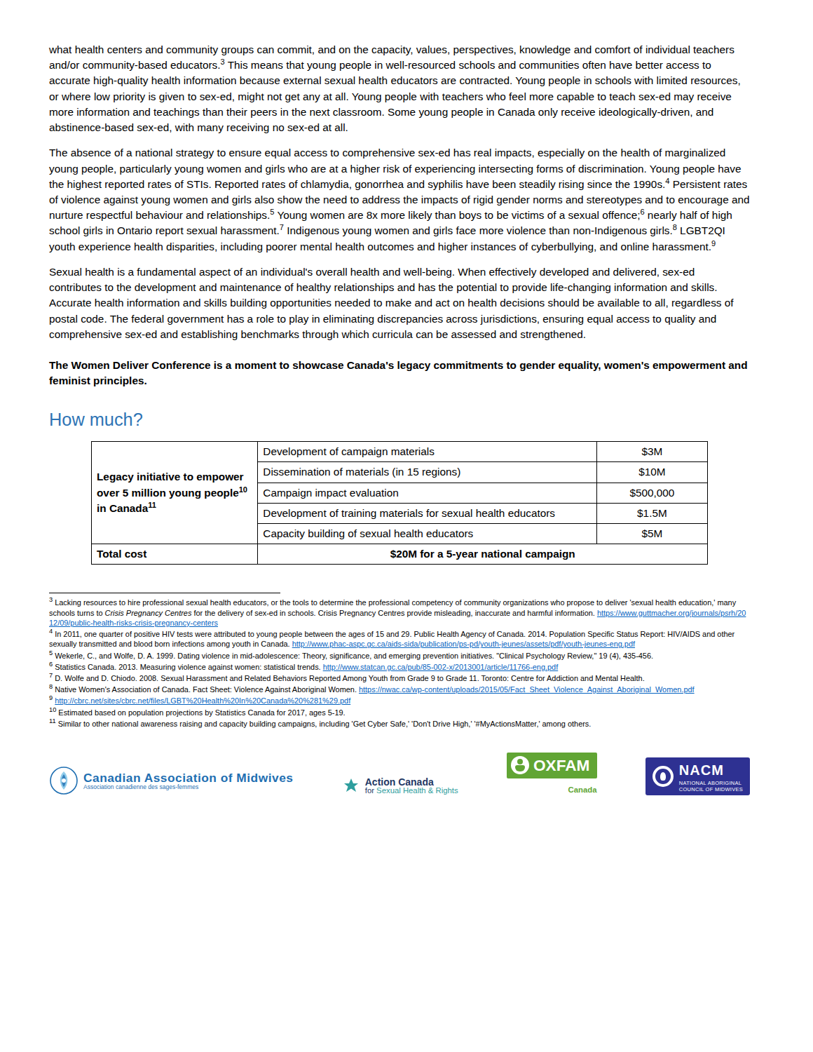what health centers and community groups can commit, and on the capacity, values, perspectives, knowledge and comfort of individual teachers and/or community-based educators.3 This means that young people in well-resourced schools and communities often have better access to accurate high-quality health information because external sexual health educators are contracted. Young people in schools with limited resources, or where low priority is given to sex-ed, might not get any at all. Young people with teachers who feel more capable to teach sex-ed may receive more information and teachings than their peers in the next classroom. Some young people in Canada only receive ideologically-driven, and abstinence-based sex-ed, with many receiving no sex-ed at all.
The absence of a national strategy to ensure equal access to comprehensive sex-ed has real impacts, especially on the health of marginalized young people, particularly young women and girls who are at a higher risk of experiencing intersecting forms of discrimination. Young people have the highest reported rates of STIs. Reported rates of chlamydia, gonorrhea and syphilis have been steadily rising since the 1990s.4 Persistent rates of violence against young women and girls also show the need to address the impacts of rigid gender norms and stereotypes and to encourage and nurture respectful behaviour and relationships.5 Young women are 8x more likely than boys to be victims of a sexual offence;6 nearly half of high school girls in Ontario report sexual harassment.7 Indigenous young women and girls face more violence than non-Indigenous girls.8 LGBT2QI youth experience health disparities, including poorer mental health outcomes and higher instances of cyberbullying, and online harassment.9
Sexual health is a fundamental aspect of an individual's overall health and well-being. When effectively developed and delivered, sex-ed contributes to the development and maintenance of healthy relationships and has the potential to provide life-changing information and skills. Accurate health information and skills building opportunities needed to make and act on health decisions should be available to all, regardless of postal code. The federal government has a role to play in eliminating discrepancies across jurisdictions, ensuring equal access to quality and comprehensive sex-ed and establishing benchmarks through which curricula can be assessed and strengthened.
The Women Deliver Conference is a moment to showcase Canada's legacy commitments to gender equality, women's empowerment and feminist principles.
How much?
| Legacy initiative to empower over 5 million young people 10 in Canada 11 | Development of campaign materials | $3M |
| Dissemination of materials (in 15 regions) | $10M |
| Campaign impact evaluation | $500,000 |
| Development of training materials for sexual health educators | $1.5M |
| Capacity building of sexual health educators | $5M |
| Total cost | $20M for a 5-year national campaign |
3 Lacking resources to hire professional sexual health educators, or the tools to determine the professional competency of community organizations who propose to deliver 'sexual health education,' many schools turns to Crisis Pregnancy Centres for the delivery of sex-ed in schools. Crisis Pregnancy Centres provide misleading, inaccurate and harmful information. https://www.guttmacher.org/journals/psrh/2012/09/public-health-risks-crisis-pregnancy-centers
4 In 2011, one quarter of positive HIV tests were attributed to young people between the ages of 15 and 29. Public Health Agency of Canada. 2014. Population Specific Status Report: HIV/AIDS and other sexually transmitted and blood born infections among youth in Canada. http://www.phac-aspc.gc.ca/aids-sida/publication/ps-pd/youth-jeunes/assets/pdf/youth-jeunes-eng.pdf
5 Wekerle, C., and Wolfe, D. A. 1999. Dating violence in mid-adolescence: Theory, significance, and emerging prevention initiatives. "Clinical Psychology Review," 19 (4), 435-456.
6 Statistics Canada. 2013. Measuring violence against women: statistical trends. http://www.statcan.gc.ca/pub/85-002-x/2013001/article/11766-eng.pdf
7 D. Wolfe and D. Chiodo. 2008. Sexual Harassment and Related Behaviors Reported Among Youth from Grade 9 to Grade 11. Toronto: Centre for Addiction and Mental Health.
8 Native Women's Association of Canada. Fact Sheet: Violence Against Aboriginal Women. https://nwac.ca/wp-content/uploads/2015/05/Fact_Sheet_Violence_Against_Aboriginal_Women.pdf
9 http://cbrc.net/sites/cbrc.net/files/LGBT%20Health%20In%20Canada%20%281%29.pdf
10 Estimated based on population projections by Statistics Canada for 2017, ages 5-19.
11 Similar to other national awareness raising and capacity building campaigns, including 'Get Cyber Safe,' 'Don't Drive High,' '#MyActionsMatter,' among others.
Canadian Association of Midwives
Association canadienne des sages-femmes
Action Canada
for Sexual Health & Rights
OXFAM
Canada
NACM
NATIONAL ABORIGINAL
COUNCIL OF MIDWIVES